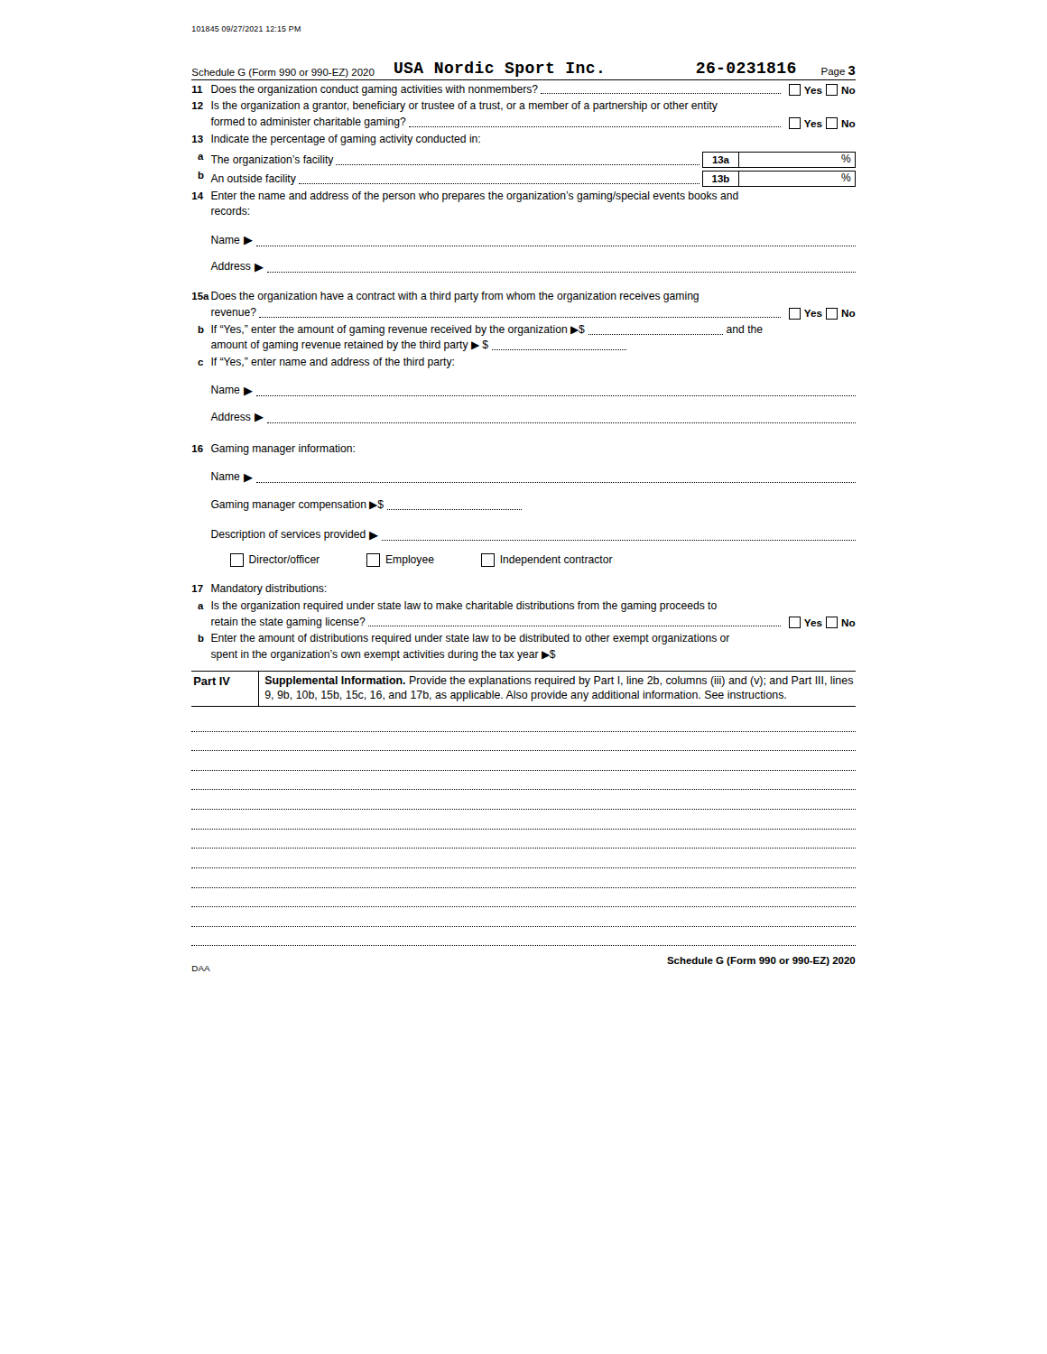101845 09/27/2021 12:15 PM
Schedule G (Form 990 or 990-EZ) 2020
USA Nordic Sport Inc.
26-0231816
Page 3
11
Does the organization conduct gaming activities with nonmembers? Yes No
12
Is the organization a grantor, beneficiary or trustee of a trust, or a member of a partnership or other entity
formed to administer charitable gaming? Yes No
13
Indicate the percentage of gaming activity conducted in:
a
The organization’s facility
13a
%
b
An outside facility
13b
%
14
Enter the name and address of the person who prepares the organization’s gaming/special events books and
records:
Name▶
Address▶
15a
Does the organization have a contract with a third party from whom the organization receives gaming
revenue? Yes No
b
If “Yes,” enter the amount of gaming revenue received by the organization ▶$ and the
amount of gaming revenue retained by the third party ▶ $
c
If “Yes,” enter name and address of the third party:
Name▶
Address▶
16
Gaming manager information:
Name▶
Gaming manager compensation ▶$
Description of services provided▶
Director/officer Employee Independent contractor
17
Mandatory distributions:
a
Is the organization required under state law to make charitable distributions from the gaming proceeds to
retain the state gaming license? Yes No
b
Enter the amount of distributions required under state law to be distributed to other exempt organizations or
spent in the organization’s own exempt activities during the tax year ▶$
Part IV
Supplemental Information. Provide the explanations required by Part I, line 2b, columns (iii) and (v); and Part III, lines 9, 9b, 10b, 15b, 15c, 16, and 17b, as applicable. Also provide any additional information. See instructions.
Schedule G (Form 990 or 990-EZ) 2020
DAA